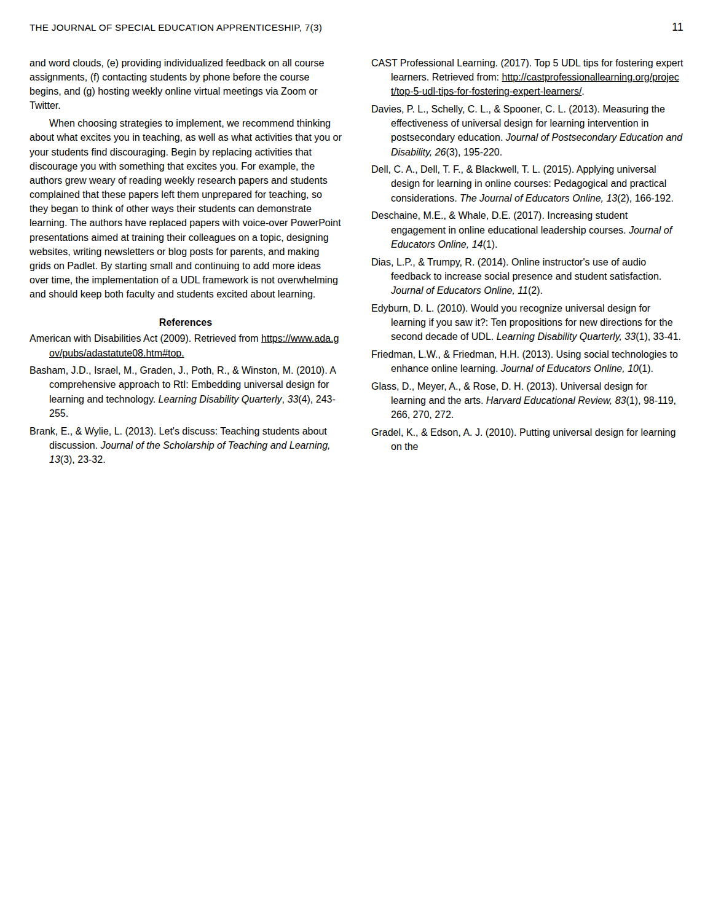The Journal of Special Education Apprenticeship, 7(3) 11
and word clouds, (e) providing individualized feedback on all course assignments, (f) contacting students by phone before the course begins, and (g) hosting weekly online virtual meetings via Zoom or Twitter.
When choosing strategies to implement, we recommend thinking about what excites you in teaching, as well as what activities that you or your students find discouraging. Begin by replacing activities that discourage you with something that excites you. For example, the authors grew weary of reading weekly research papers and students complained that these papers left them unprepared for teaching, so they began to think of other ways their students can demonstrate learning. The authors have replaced papers with voice-over PowerPoint presentations aimed at training their colleagues on a topic, designing websites, writing newsletters or blog posts for parents, and making grids on Padlet. By starting small and continuing to add more ideas over time, the implementation of a UDL framework is not overwhelming and should keep both faculty and students excited about learning.
References
American with Disabilities Act (2009). Retrieved from https://www.ada.gov/pubs/adastatute08.htm#top.
Basham, J.D., Israel, M., Graden, J., Poth, R., & Winston, M. (2010). A comprehensive approach to RtI: Embedding universal design for learning and technology. Learning Disability Quarterly, 33(4), 243-255.
Brank, E., & Wylie, L. (2013). Let's discuss: Teaching students about discussion. Journal of the Scholarship of Teaching and Learning, 13(3), 23-32.
CAST Professional Learning. (2017). Top 5 UDL tips for fostering expert learners. Retrieved from: http://castprofessionallearning.org/project/top-5-udl-tips-for-fostering-expert-learners/.
Davies, P. L., Schelly, C. L., & Spooner, C. L. (2013). Measuring the effectiveness of universal design for learning intervention in postsecondary education. Journal of Postsecondary Education and Disability, 26(3), 195-220.
Dell, C. A., Dell, T. F., & Blackwell, T. L. (2015). Applying universal design for learning in online courses: Pedagogical and practical considerations. The Journal of Educators Online, 13(2), 166-192.
Deschaine, M.E., & Whale, D.E. (2017). Increasing student engagement in online educational leadership courses. Journal of Educators Online, 14(1).
Dias, L.P., & Trumpy, R. (2014). Online instructor's use of audio feedback to increase social presence and student satisfaction. Journal of Educators Online, 11(2).
Edyburn, D. L. (2010). Would you recognize universal design for learning if you saw it?: Ten propositions for new directions for the second decade of UDL. Learning Disability Quarterly, 33(1), 33-41.
Friedman, L.W., & Friedman, H.H. (2013). Using social technologies to enhance online learning. Journal of Educators Online, 10(1).
Glass, D., Meyer, A., & Rose, D. H. (2013). Universal design for learning and the arts. Harvard Educational Review, 83(1), 98-119, 266, 270, 272.
Gradel, K., & Edson, A. J. (2010). Putting universal design for learning on the